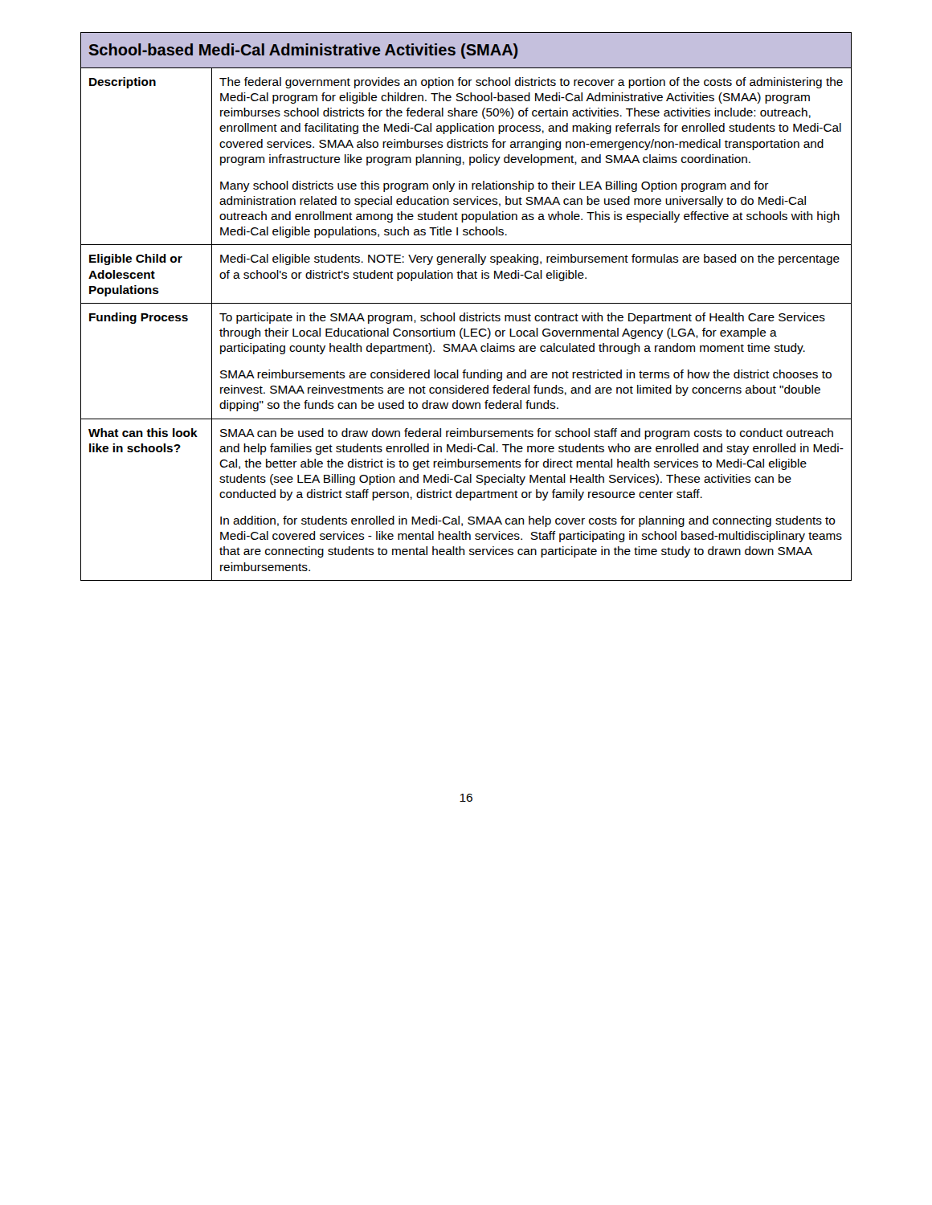| School-based Medi-Cal Administrative Activities (SMAA) |
| --- |
| Description | The federal government provides an option for school districts to recover a portion of the costs of administering the Medi-Cal program for eligible children. The School-based Medi-Cal Administrative Activities (SMAA) program reimburses school districts for the federal share (50%) of certain activities. These activities include: outreach, enrollment and facilitating the Medi-Cal application process, and making referrals for enrolled students to Medi-Cal covered services. SMAA also reimburses districts for arranging non-emergency/non-medical transportation and program infrastructure like program planning, policy development, and SMAA claims coordination. Many school districts use this program only in relationship to their LEA Billing Option program and for administration related to special education services, but SMAA can be used more universally to do Medi-Cal outreach and enrollment among the student population as a whole. This is especially effective at schools with high Medi-Cal eligible populations, such as Title I schools. |
| Eligible Child or Adolescent Populations | Medi-Cal eligible students. NOTE: Very generally speaking, reimbursement formulas are based on the percentage of a school's or district's student population that is Medi-Cal eligible. |
| Funding Process | To participate in the SMAA program, school districts must contract with the Department of Health Care Services through their Local Educational Consortium (LEC) or Local Governmental Agency (LGA, for example a participating county health department). SMAA claims are calculated through a random moment time study. SMAA reimbursements are considered local funding and are not restricted in terms of how the district chooses to reinvest. SMAA reinvestments are not considered federal funds, and are not limited by concerns about "double dipping" so the funds can be used to draw down federal funds. |
| What can this look like in schools? | SMAA can be used to draw down federal reimbursements for school staff and program costs to conduct outreach and help families get students enrolled in Medi-Cal. The more students who are enrolled and stay enrolled in Medi-Cal, the better able the district is to get reimbursements for direct mental health services to Medi-Cal eligible students (see LEA Billing Option and Medi-Cal Specialty Mental Health Services). These activities can be conducted by a district staff person, district department or by family resource center staff. In addition, for students enrolled in Medi-Cal, SMAA can help cover costs for planning and connecting students to Medi-Cal covered services - like mental health services. Staff participating in school based-multidisciplinary teams that are connecting students to mental health services can participate in the time study to drawn down SMAA reimbursements. |
16